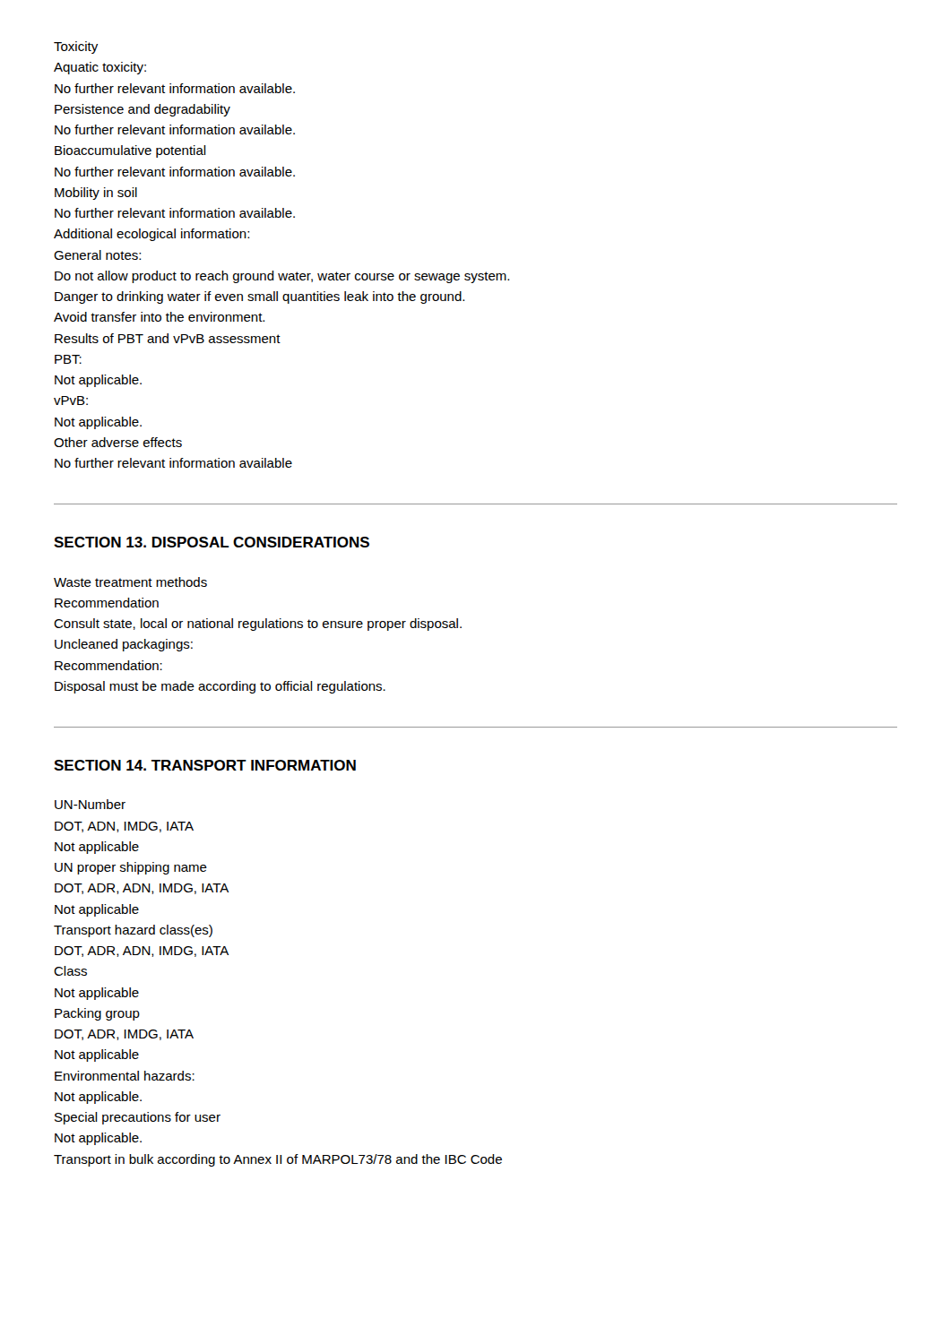Toxicity
Aquatic toxicity:
No further relevant information available.
Persistence and degradability
No further relevant information available.
Bioaccumulative potential
No further relevant information available.
Mobility in soil
No further relevant information available.
Additional ecological information:
General notes:
Do not allow product to reach ground water, water course or sewage system.
Danger to drinking water if even small quantities leak into the ground.
Avoid transfer into the environment.
Results of PBT and vPvB assessment
PBT:
Not applicable.
vPvB:
Not applicable.
Other adverse effects
No further relevant information available
SECTION 13. DISPOSAL CONSIDERATIONS
Waste treatment methods
Recommendation
Consult state, local or national regulations to ensure proper disposal.
Uncleaned packagings:
Recommendation:
Disposal must be made according to official regulations.
SECTION 14. TRANSPORT INFORMATION
UN-Number
DOT, ADN, IMDG, IATA
Not applicable
UN proper shipping name
DOT, ADR, ADN, IMDG, IATA
Not applicable
Transport hazard class(es)
DOT, ADR, ADN, IMDG, IATA
Class
Not applicable
Packing group
DOT, ADR, IMDG, IATA
Not applicable
Environmental hazards:
Not applicable.
Special precautions for user
Not applicable.
Transport in bulk according to Annex II of MARPOL73/78 and the IBC Code